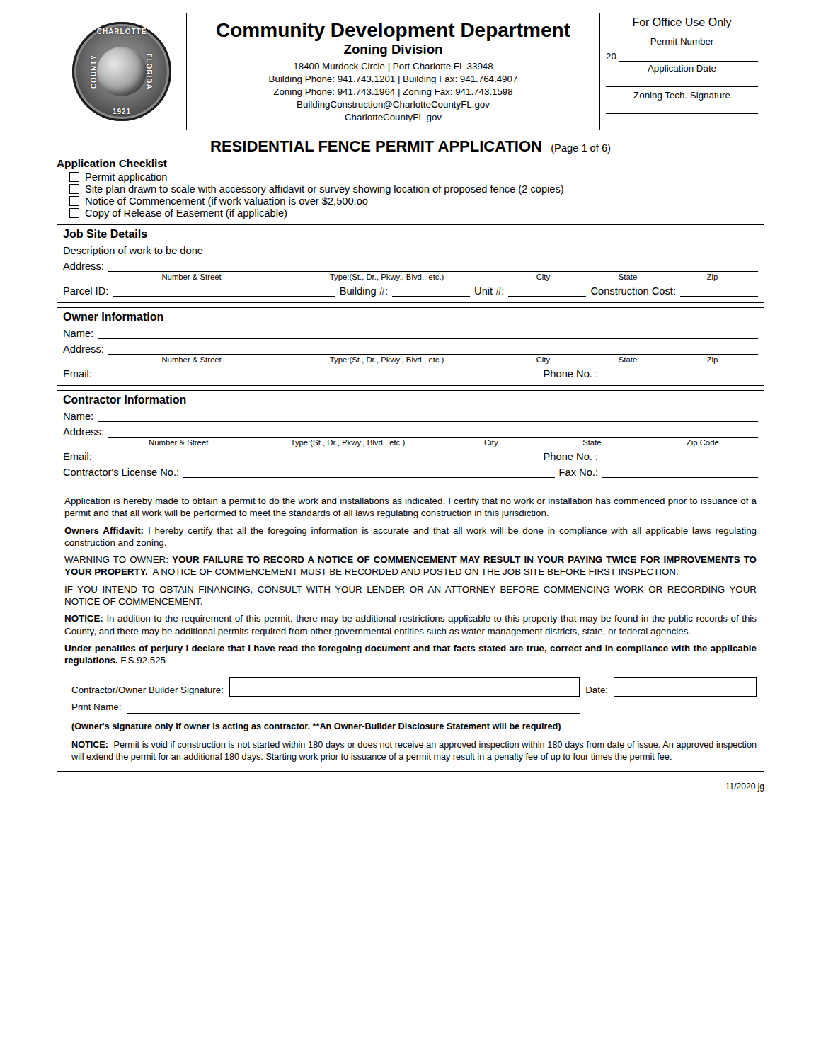CHARLOTTE COUNTY FLORIDA 1921
Community Development Department
Zoning Division
18400 Murdock Circle | Port Charlotte FL 33948
Building Phone: 941.743.1201 | Building Fax: 941.764.4907
Zoning Phone: 941.743.1964 | Zoning Fax: 941.743.1598
BuildingConstruction@CharlotteCountyFL.gov
CharlotteCountyFL.gov
For Office Use Only
Permit Number
20
Application Date
Zoning Tech. Signature
RESIDENTIAL FENCE PERMIT APPLICATION (Page 1 of 6)
Application Checklist
Permit application
Site plan drawn to scale with accessory affidavit or survey showing location of proposed fence (2 copies)
Notice of Commencement (if work valuation is over $2,500.oo
Copy of Release of Easement (if applicable)
Job Site Details
Description of work to be done
Address:
Number & Street Type:(St., Dr., Pkwy., Blvd., etc.) City State Zip
Parcel ID:
Building #:
Unit #:
Construction Cost:
Owner Information
Name:
Address:
Number & Street Type:(St., Dr., Pkwy., Blvd., etc.) City State Zip
Email:
Phone No. :
Contractor Information
Name:
Address:
Number & Street Type:(St., Dr., Pkwy., Blvd., etc.) City State Zip Code
Email:
Phone No. :
Contractor's License No.:
Fax No.:
Application is hereby made to obtain a permit to do the work and installations as indicated. I certify that no work or installation has commenced prior to issuance of a permit and that all work will be performed to meet the standards of all laws regulating construction in this jurisdiction.
Owners Affidavit: I hereby certify that all the foregoing information is accurate and that all work will be done in compliance with all applicable laws regulating construction and zoning.
WARNING TO OWNER: Your failure to record a notice of commencement may result in your paying twice for improvements to your property. A NOTICE OF COMMENCEMENT MUST BE RECORDED AND POSTED ON THE JOB SITE BEFORE FIRST INSPECTION.
IF YOU INTEND TO OBTAIN FINANCING, CONSULT WITH YOUR LENDER OR AN ATTORNEY BEFORE COMMENCING WORK OR RECORDING YOUR NOTICE OF COMMENCEMENT.
NOTICE: In addition to the requirement of this permit, there may be additional restrictions applicable to this property that may be found in the public records of this County, and there may be additional permits required from other governmental entities such as water management districts, state, or federal agencies.
Under penalties of perjury I declare that I have read the foregoing document and that facts stated are true, correct and in compliance with the applicable regulations. F.S.92.525
Contractor/Owner Builder Signature:
Date:
Print Name:
(Owner's signature only if owner is acting as contractor. **An Owner-Builder Disclosure Statement will be required)
NOTICE: Permit is void if construction is not started within 180 days or does not receive an approved inspection within 180 days from date of issue. An approved inspection will extend the permit for an additional 180 days. Starting work prior to issuance of a permit may result in a penalty fee of up to four times the permit fee.
11/2020 jg